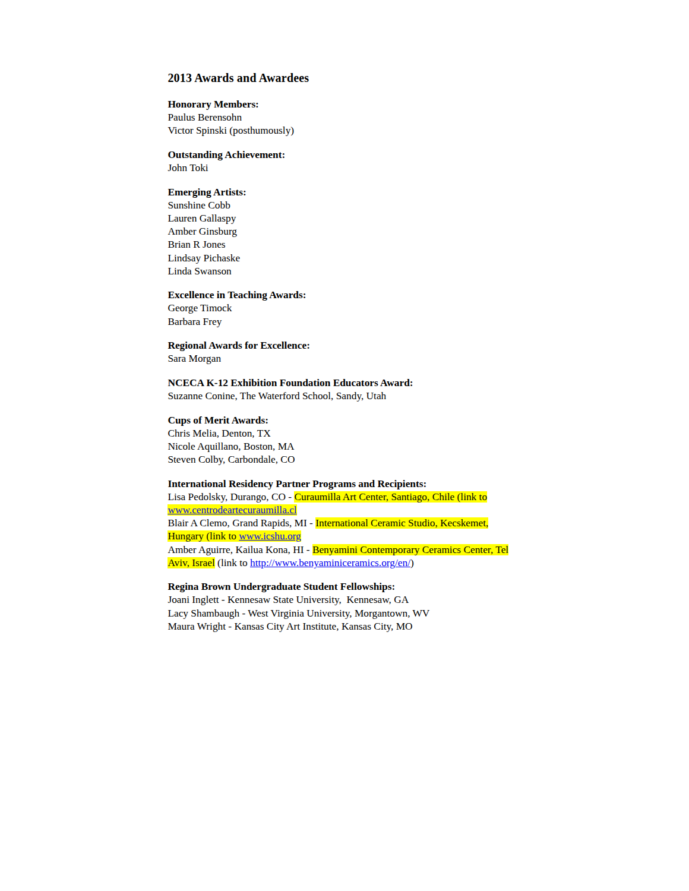2013 Awards and Awardees
Honorary Members:
Paulus Berensohn
Victor Spinski (posthumously)
Outstanding Achievement:
John Toki
Emerging Artists:
Sunshine Cobb
Lauren Gallaspy
Amber Ginsburg
Brian R Jones
Lindsay Pichaske
Linda Swanson
Excellence in Teaching Awards:
George Timock
Barbara Frey
Regional Awards for Excellence:
Sara Morgan
NCECA K-12 Exhibition Foundation Educators Award:
Suzanne Conine, The Waterford School, Sandy, Utah
Cups of Merit Awards:
Chris Melia, Denton, TX
Nicole Aquillano, Boston, MA
Steven Colby, Carbondale, CO
International Residency Partner Programs and Recipients:
Lisa Pedolsky, Durango, CO - Curaumilla Art Center, Santiago, Chile (link to www.centrodeartecuraumilla.cl
Blair A Clemo, Grand Rapids, MI - International Ceramic Studio, Kecskemet, Hungary (link to www.icshu.org
Amber Aguirre, Kailua Kona, HI - Benyamini Contemporary Ceramics Center, Tel Aviv, Israel (link to http://www.benyaminiceramics.org/en/)
Regina Brown Undergraduate Student Fellowships:
Joani Inglett - Kennesaw State University, Kennesaw, GA
Lacy Shambaugh - West Virginia University, Morgantown, WV
Maura Wright - Kansas City Art Institute, Kansas City, MO